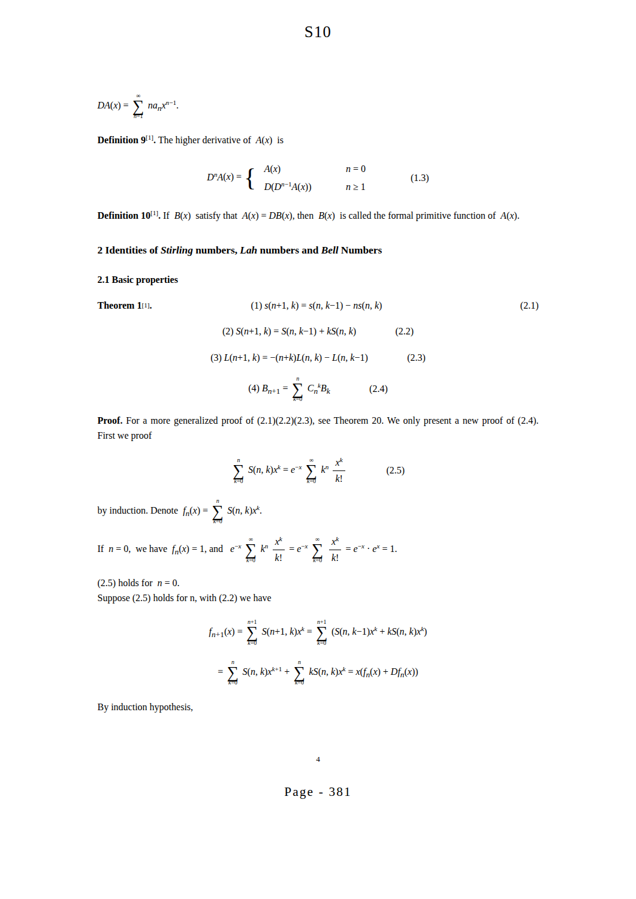S10
DA(x) = ∞∑n=1 nanxn−1.
Definition 9[1]. The higher derivative of A(x) is
DnA(x) = {
| A ( x ) | n = 0 |
| D ( D n −1 A ( x )) | n ≥ 1 |
(1.3)
Definition 10[1]. If B(x) satisfy that A(x) = DB(x), then B(x) is called the formal primitive function of A(x).
2 Identities of Stirling numbers, Lah numbers and Bell Numbers
2.1 Basic properties
Theorem 1[1]. (1) s(n+1, k) = s(n, k−1) − ns(n, k)
(2.1)
(2) S(n+1, k) = S(n, k−1) + kS(n, k)
(2.2)
(3) L(n+1, k) = −(n+k)L(n, k) − L(n, k−1)
(2.3)
(4) Bn+1 = n∑k=0 CnkBk
(2.4)
Proof. For a more generalized proof of (2.1)(2.2)(2.3), see Theorem 20. We only present a new proof of (2.4). First we proof
n∑k=0 S(n, k)xk = e−x ∞∑k=0 kn xk k!
(2.5)
by induction. Denote fn(x) = n∑k=0 S(n, k)xk.
If n = 0, we have fn(x) = 1, and e−x ∞∑k=0 kn xk k! = e−x ∞∑k=0 xk k! = e−x · ex = 1.
(2.5) holds for n = 0.
Suppose (2.5) holds for n, with (2.2) we have
fn+1(x) = n+1∑k=0 S(n+1, k)xk = n+1∑k=0 (S(n, k−1)xk + kS(n, k)xk)
= n∑k=0 S(n, k)xk+1 + n∑k=0 kS(n, k)xk = x(fn(x) + Dfn(x))
By induction hypothesis,
4
Page - 381